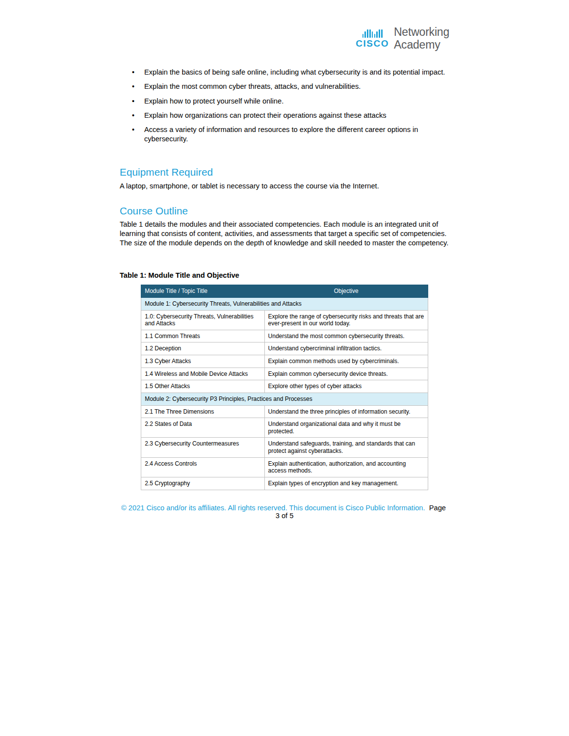CISCO
Networking
Academy
Explain the basics of being safe online, including what cybersecurity is and its potential impact.
Explain the most common cyber threats, attacks, and vulnerabilities.
Explain how to protect yourself while online.
Explain how organizations can protect their operations against these attacks
Access a variety of information and resources to explore the different career options in cybersecurity.
Equipment Required
A laptop, smartphone, or tablet is necessary to access the course via the Internet.
Course Outline
Table 1 details the modules and their associated competencies. Each module is an integrated unit of learning that consists of content, activities, and assessments that target a specific set of competencies. The size of the module depends on the depth of knowledge and skill needed to master the competency.
Table 1: Module Title and Objective
| Module Title / Topic Title | Objective |
| --- | --- |
| Module 1: Cybersecurity Threats, Vulnerabilities and Attacks |
| 1.0: Cybersecurity Threats, Vulnerabilities and Attacks | Explore the range of cybersecurity risks and threats that are ever-present in our world today. |
| 1.1 Common Threats | Understand the most common cybersecurity threats. |
| 1.2 Deception | Understand cybercriminal infiltration tactics. |
| 1.3 Cyber Attacks | Explain common methods used by cybercriminals. |
| 1.4 Wireless and Mobile Device Attacks | Explain common cybersecurity device threats. |
| 1.5 Other Attacks | Explore other types of cyber attacks |
| Module 2: Cybersecurity P3 Principles, Practices and Processes |
| 2.1 The Three Dimensions | Understand the three principles of information security. |
| 2.2 States of Data | Understand organizational data and why it must be protected. |
| 2.3 Cybersecurity Countermeasures | Understand safeguards, training, and standards that can protect against cyberattacks. |
| 2.4 Access Controls | Explain authentication, authorization, and accounting access methods. |
| 2.5 Cryptography | Explain types of encryption and key management. |
© 2021 Cisco and/or its affiliates. All rights reserved. This document is Cisco Public Information. Page 3 of 5